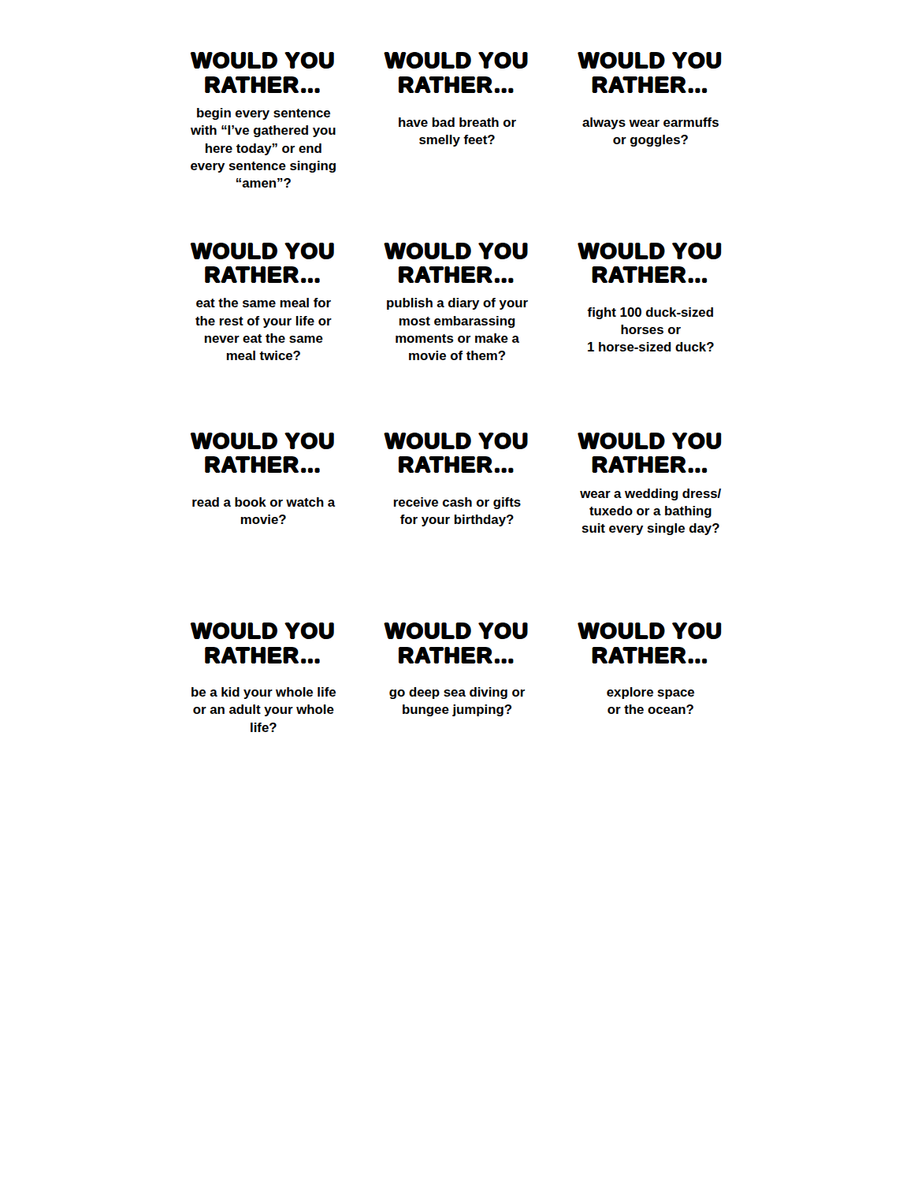Would you rather…
begin every sentence with “I’ve gathered you here today” or end every sentence singing “amen”?
Would you rather…
have bad breath or smelly feet?
Would you rather…
always wear earmuffs or goggles?
Would you rather…
eat the same meal for the rest of your life or never eat the same meal twice?
Would you rather…
publish a diary of your most embarassing moments or make a movie of them?
Would you rather…
fight 100 duck-sized horses or
1 horse-sized duck?
Would you rather…
read a book or watch a movie?
Would you rather…
receive cash or gifts for your birthday?
Would you rather…
wear a wedding dress/ tuxedo or a bathing suit every single day?
Would you rather…
be a kid your whole life or an adult your whole life?
Would you rather…
go deep sea diving or bungee jumping?
Would you rather…
explore space
or the ocean?